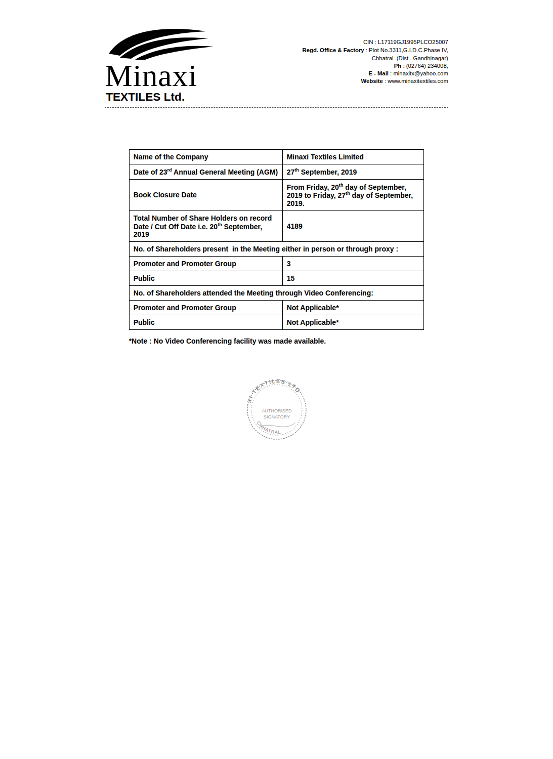Minaxi
TEXTILES Ltd.
CIN : L17119GJ1995PLCO25007
Regd. Office & Factory : Plot No.3311,G.I.D.C.Phase IV,
Chhatral .(Dist . Gandhinagar)
Ph : (02764) 234008,
E - Mail : minaxitx@yahoo.com
Website : www.minaxitextiles.com
| Name of the Company | Minaxi Textiles Limited |
| Date of 23 rd Annual General Meeting (AGM) | 27 th September, 2019 |
| Book Closure Date | From Friday, 20 th day of September, 2019 to Friday, 27 th day of September, 2019. |
| Total Number of Share Holders on record Date / Cut Off Date i.e. 20 th September, 2019 | 4189 |
| No. of Shareholders present in the Meeting either in person or through proxy : |
| Promoter and Promoter Group | 3 |
| Public | 15 |
| No. of Shareholders attended the Meeting through Video Conferencing: |
| Promoter and Promoter Group | Not Applicable* |
| Public | Not Applicable* |
*Note : No Video Conferencing facility was made available.
XI TEXTILES LTD CHHATRAL AUTHORISED SIGNATORY